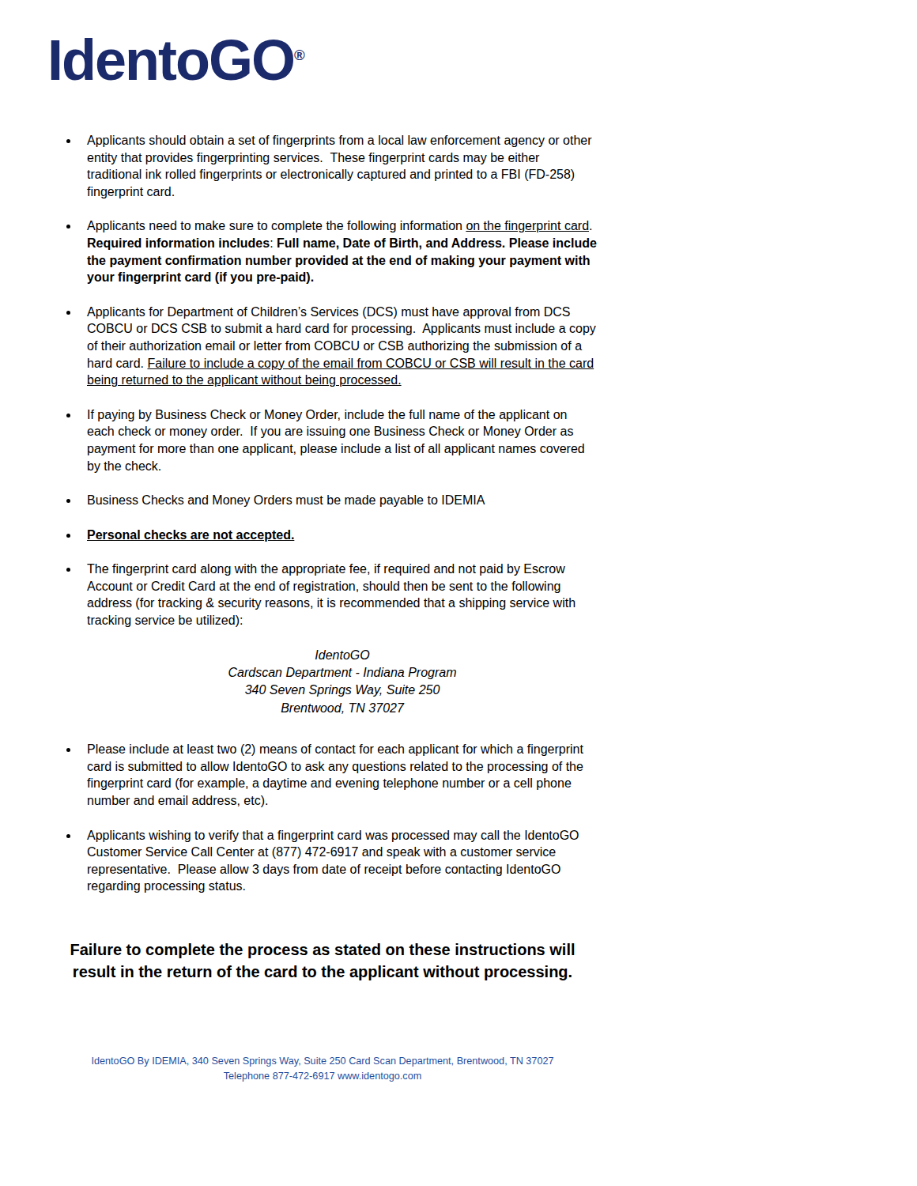IdentoGO®
Applicants should obtain a set of fingerprints from a local law enforcement agency or other entity that provides fingerprinting services. These fingerprint cards may be either traditional ink rolled fingerprints or electronically captured and printed to a FBI (FD-258) fingerprint card.
Applicants need to make sure to complete the following information on the fingerprint card. Required information includes: Full name, Date of Birth, and Address. Please include the payment confirmation number provided at the end of making your payment with your fingerprint card (if you pre-paid).
Applicants for Department of Children’s Services (DCS) must have approval from DCS COBCU or DCS CSB to submit a hard card for processing. Applicants must include a copy of their authorization email or letter from COBCU or CSB authorizing the submission of a hard card. Failure to include a copy of the email from COBCU or CSB will result in the card being returned to the applicant without being processed.
If paying by Business Check or Money Order, include the full name of the applicant on each check or money order. If you are issuing one Business Check or Money Order as payment for more than one applicant, please include a list of all applicant names covered by the check.
Business Checks and Money Orders must be made payable to IDEMIA
Personal checks are not accepted.
The fingerprint card along with the appropriate fee, if required and not paid by Escrow Account or Credit Card at the end of registration, should then be sent to the following address (for tracking & security reasons, it is recommended that a shipping service with tracking service be utilized):
IdentoGO
Cardscan Department - Indiana Program
340 Seven Springs Way, Suite 250
Brentwood, TN 37027
Please include at least two (2) means of contact for each applicant for which a fingerprint card is submitted to allow IdentoGO to ask any questions related to the processing of the fingerprint card (for example, a daytime and evening telephone number or a cell phone number and email address, etc).
Applicants wishing to verify that a fingerprint card was processed may call the IdentoGO Customer Service Call Center at (877) 472-6917 and speak with a customer service representative. Please allow 3 days from date of receipt before contacting IdentoGO regarding processing status.
Failure to complete the process as stated on these instructions will result in the return of the card to the applicant without processing.
IdentoGO By IDEMIA, 340 Seven Springs Way, Suite 250 Card Scan Department, Brentwood, TN 37027
Telephone 877-472-6917 www.identogo.com